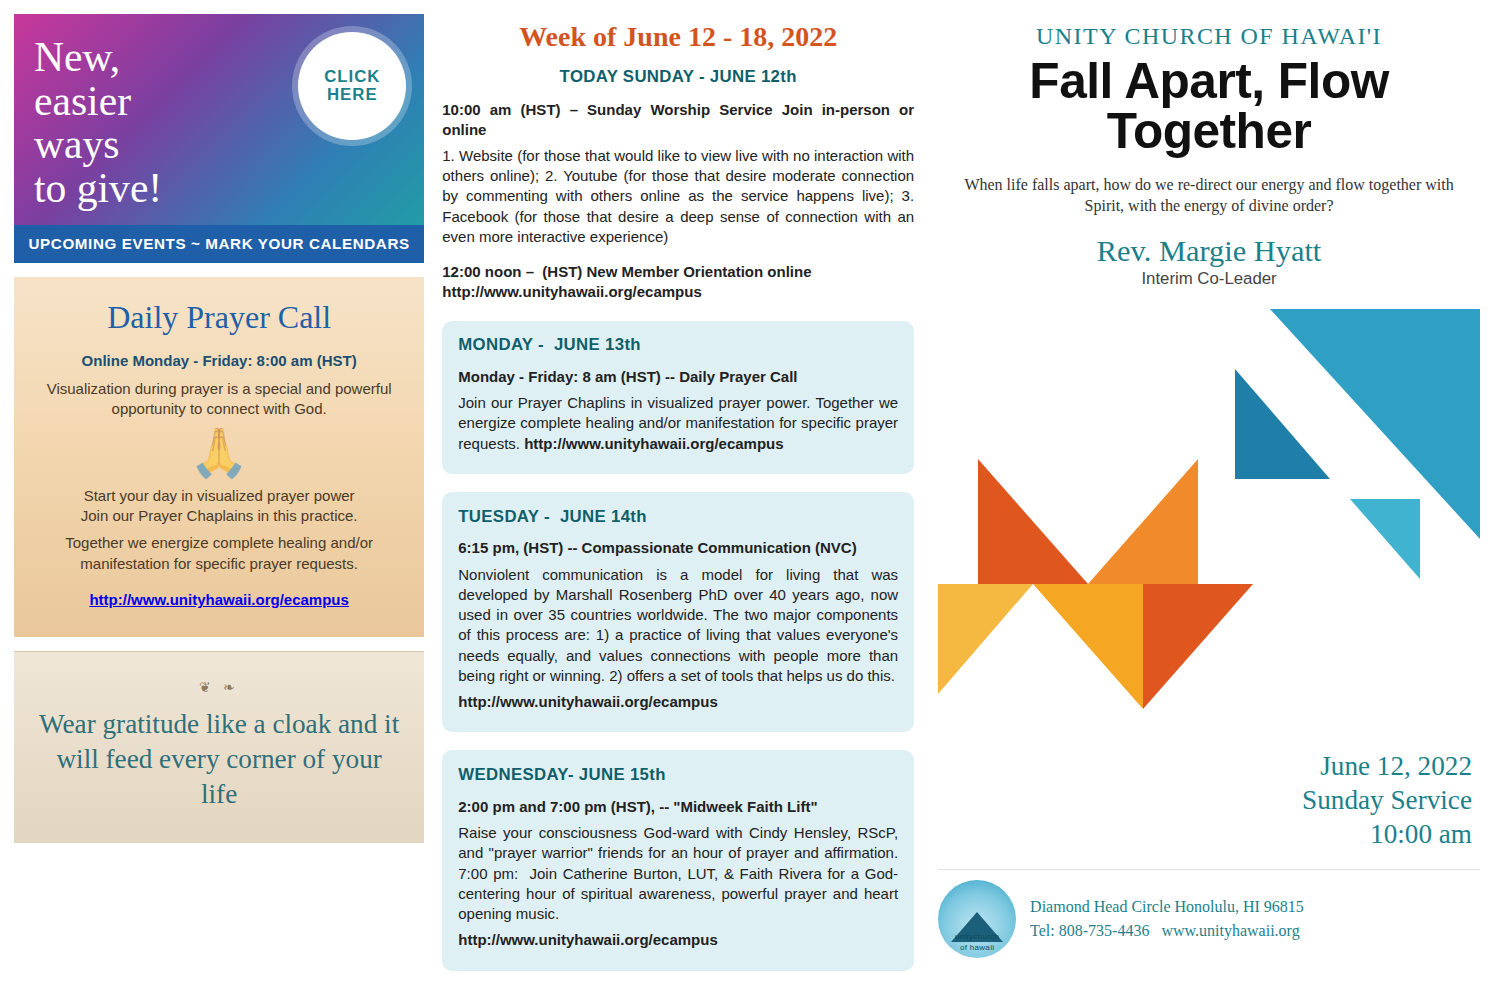New,
easier
ways
to give!
CLICK
HERE
UPCOMING EVENTS ~ MARK YOUR CALENDARS
Daily Prayer Call
Online Monday - Friday: 8:00 am (HST)
Visualization during prayer is a special and powerful opportunity to connect with God.
🙏
Start your day in visualized prayer power
Join our Prayer Chaplains in this practice.
Together we energize complete healing and/or manifestation for specific prayer requests.
http://www.unityhawaii.org/ecampus
❦ ❧
Wear gratitude like a cloak and it will feed every corner of your life
Week of June 12 - 18, 2022
TODAY SUNDAY - JUNE 12th
10:00 am (HST) – Sunday Worship Service Join in-person or online
1. Website (for those that would like to view live with no interaction with others online); 2. Youtube (for those that desire moderate connection by commenting with others online as the service happens live); 3. Facebook (for those that desire a deep sense of connection with an even more interactive experience)
12:00 noon – (HST) New Member Orientation online
http://www.unityhawaii.org/ecampus
MONDAY - JUNE 13th
Monday - Friday: 8 am (HST) -- Daily Prayer Call
Join our Prayer Chaplins in visualized prayer power. Together we energize complete healing and/or manifestation for specific prayer requests. http://www.unityhawaii.org/ecampus
TUESDAY - JUNE 14th
6:15 pm, (HST) -- Compassionate Communication (NVC)
Nonviolent communication is a model for living that was developed by Marshall Rosenberg PhD over 40 years ago, now used in over 35 countries worldwide. The two major components of this process are: 1) a practice of living that values everyone's needs equally, and values connections with people more than being right or winning. 2) offers a set of tools that helps us do this.
http://www.unityhawaii.org/ecampus
WEDNESDAY- JUNE 15th
2:00 pm and 7:00 pm (HST), -- "Midweek Faith Lift"
Raise your consciousness God-ward with Cindy Hensley, RScP, and "prayer warrior" friends for an hour of prayer and affirmation. 7:00 pm: Join Catherine Burton, LUT, & Faith Rivera for a God-centering hour of spiritual awareness, powerful prayer and heart opening music.
http://www.unityhawaii.org/ecampus
UNITY CHURCH OF HAWAI'I
Fall Apart, Flow Together
When life falls apart, how do we re-direct our energy and flow together with Spirit, with the energy of divine order?
Rev. Margie Hyatt
Interim Co-Leader
June 12, 2022
Sunday Service
10:00 am
unitychurch
of hawaii
Diamond Head Circle Honolulu, HI 96815
Tel: 808-735-4436 www.unityhawaii.org